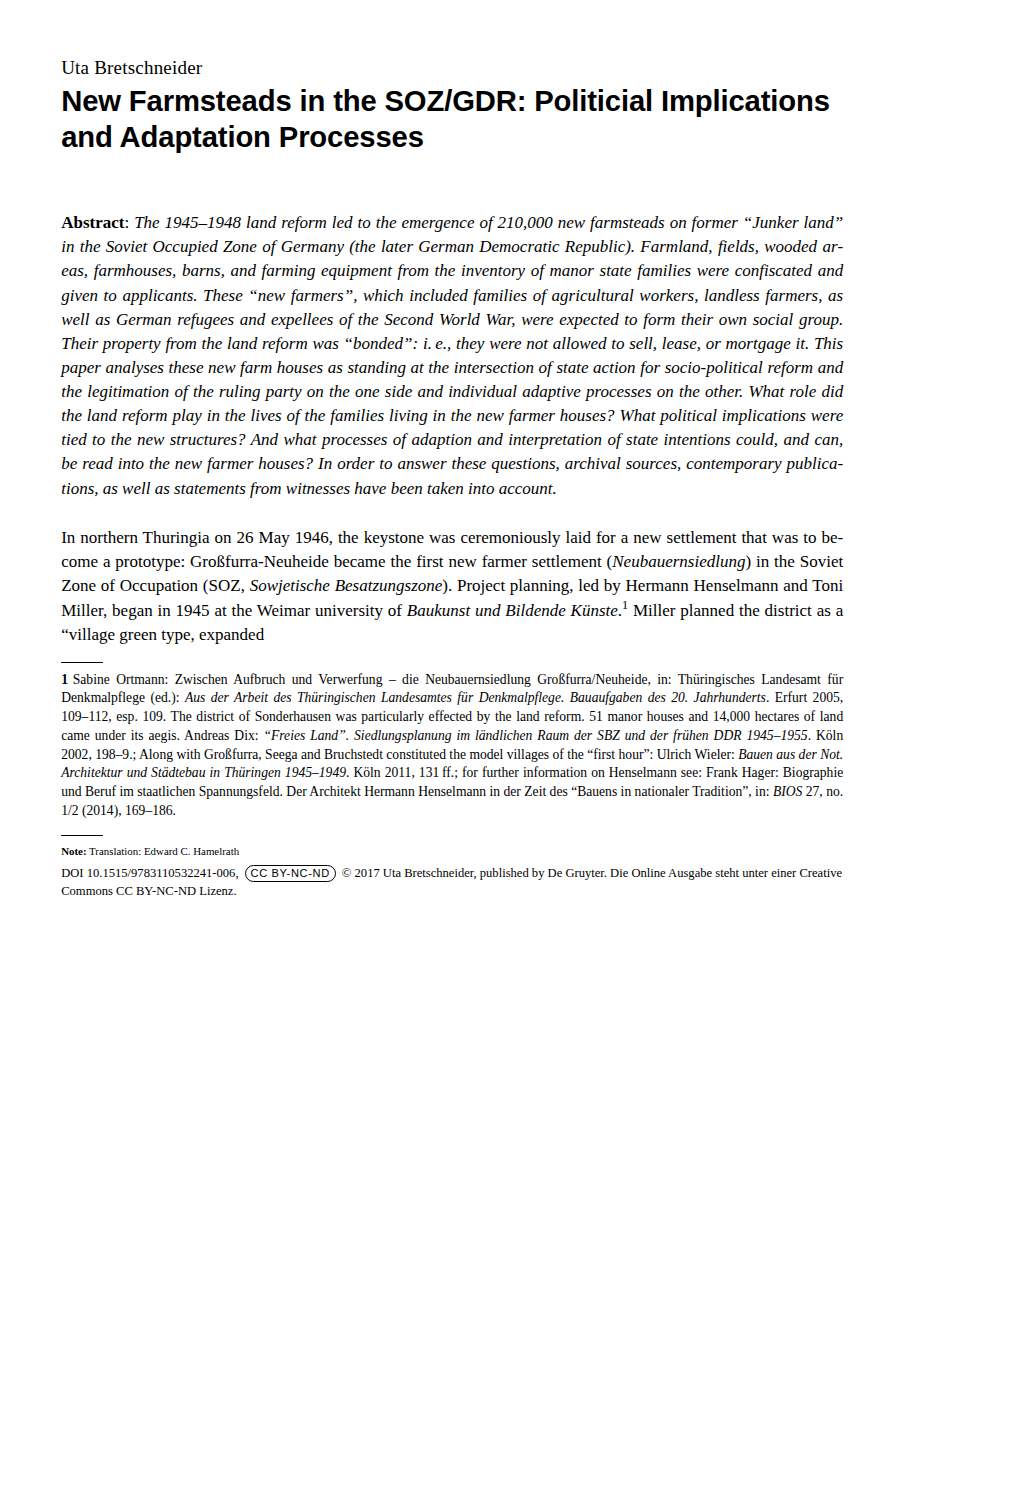Uta Bretschneider
New Farmsteads in the SOZ/GDR: Politicial Implications and Adaptation Processes
Abstract: The 1945–1948 land reform led to the emergence of 210,000 new farmsteads on former “Junker land” in the Soviet Occupied Zone of Germany (the later German Democratic Republic). Farmland, fields, wooded areas, farmhouses, barns, and farming equipment from the inventory of manor state families were confiscated and given to applicants. These “new farmers”, which included families of agricultural workers, landless farmers, as well as German refugees and expellees of the Second World War, were expected to form their own social group. Their property from the land reform was “bonded”: i. e., they were not allowed to sell, lease, or mortgage it. This paper analyses these new farm houses as standing at the intersection of state action for socio-political reform and the legitimation of the ruling party on the one side and individual adaptive processes on the other. What role did the land reform play in the lives of the families living in the new farmer houses? What political implications were tied to the new structures? And what processes of adaption and interpretation of state intentions could, and can, be read into the new farmer houses? In order to answer these questions, archival sources, contemporary publications, as well as statements from witnesses have been taken into account.
In northern Thuringia on 26 May 1946, the keystone was ceremoniously laid for a new settlement that was to become a prototype: Großfurra-Neuheide became the first new farmer settlement (Neubauernsiedlung) in the Soviet Zone of Occupation (SOZ, Sowjetische Besatzungszone). Project planning, led by Hermann Henselmann and Toni Miller, began in 1945 at the Weimar university of Baukunst und Bildende Künste.1 Miller planned the district as a “village green type, expanded
1 Sabine Ortmann: Zwischen Aufbruch und Verwerfung – die Neubauernsiedlung Großfurra/Neuheide, in: Thüringisches Landesamt für Denkmalpflege (ed.): Aus der Arbeit des Thüringischen Landesamtes für Denkmalpflege. Bauaufgaben des 20. Jahrhunderts. Erfurt 2005, 109–112, esp. 109. The district of Sonderhausen was particularly effected by the land reform. 51 manor houses and 14,000 hectares of land came under its aegis. Andreas Dix: “Freies Land”. Siedlungsplanung im ländlichen Raum der SBZ und der frühen DDR 1945–1955. Köln 2002, 198–9.; Along with Großfurra, Seega and Bruchstedt constituted the model villages of the “first hour”: Ulrich Wieler: Bauen aus der Not. Architektur und Städtebau in Thüringen 1945–1949. Köln 2011, 131 ff.; for further information on Henselmann see: Frank Hager: Biographie und Beruf im staatlichen Spannungsfeld. Der Architekt Hermann Henselmann in der Zeit des “Bauens in nationaler Tradition”, in: BIOS 27, no. 1/2 (2014), 169–186.
Note: Translation: Edward C. Hamelrath
DOI 10.1515/9783110532241-006, CC BY-NC-ND © 2017 Uta Bretschneider, published by De Gruyter. Die Online Ausgabe steht unter einer Creative Commons CC BY-NC-ND Lizenz.